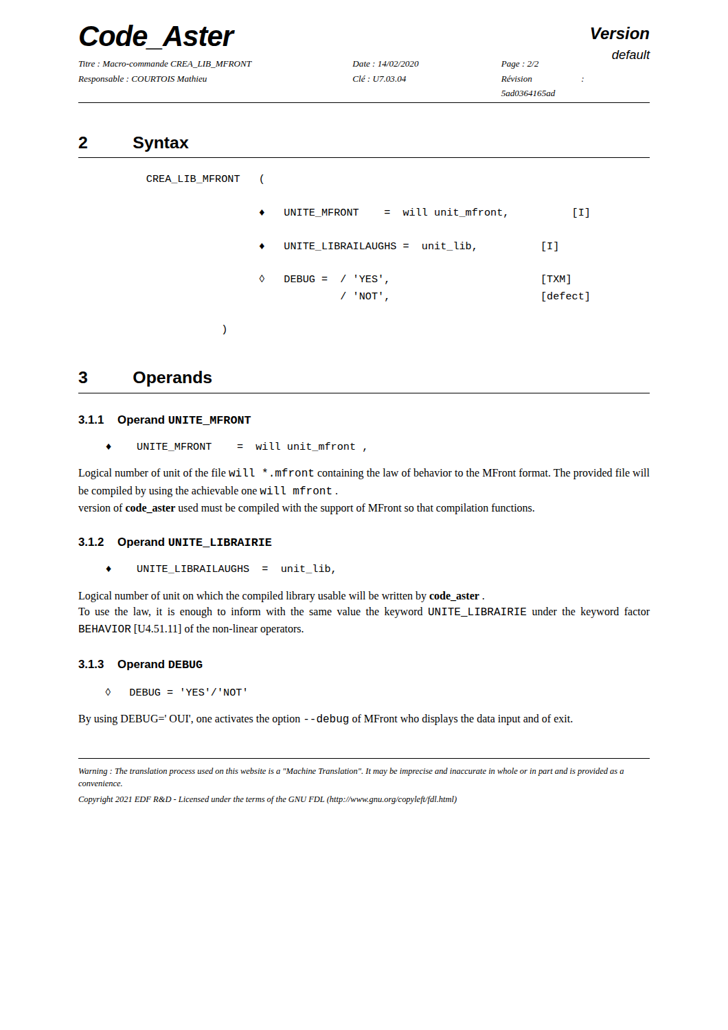Code_Aster
Version
default
| Titre : Macro-commande CREA_LIB_MFRONT | Date : 14/02/2020 | Page : 2/2 | |
| Responsable : COURTOIS Mathieu | Clé : U7.03.04 | Révision | : |
| | | 5ad0364165ad |
2 Syntax
CREA_LIB_MFRONT   (

                  ♦   UNITE_MFRONT    =  will unit_mfront,          [I]

                  ♦   UNITE_LIBRAILAUGHS =  unit_lib,          [I]

                  ◊   DEBUG =  / 'YES',                        [TXM]
                               / 'NOT',                        [defect]

            )
3 Operands
3.1.1 Operand UNITE_MFRONT
♦ UNITE_MFRONT = will unit_mfront ,
Logical number of unit of the file will *.mfront containing the law of behavior to the MFront format. The provided file will be compiled by using the achievable one will mfront .
version of code_aster used must be compiled with the support of MFront so that compilation functions.
3.1.2 Operand UNITE_LIBRAIRIE
♦ UNITE_LIBRAILAUGHS = unit_lib,
Logical number of unit on which the compiled library usable will be written by code_aster .
To use the law, it is enough to inform with the same value the keyword UNITE_LIBRAIRIE under the keyword factor BEHAVIOR [U4.51.11] of the non-linear operators.
3.1.3 Operand DEBUG
◊ DEBUG = 'YES'/'NOT'
By using DEBUG=' OUI', one activates the option --debug of MFront who displays the data input and of exit.
Warning : The translation process used on this website is a "Machine Translation". It may be imprecise and inaccurate in whole or in part and is provided as a convenience.
Copyright 2021 EDF R&D - Licensed under the terms of the GNU FDL (http://www.gnu.org/copyleft/fdl.html)